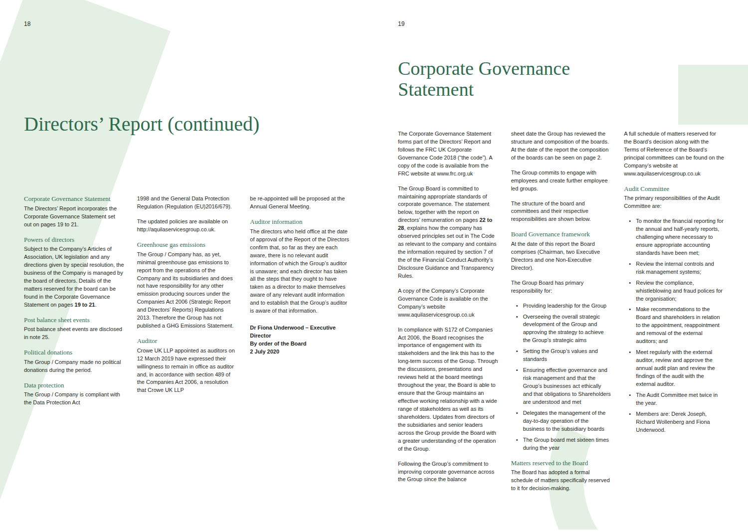18
Directors’ Report (continued)
Corporate Governance Statement
The Directors’ Report incorporates the Corporate Governance Statement set out on pages 19 to 21.
Powers of directors
Subject to the Company’s Articles of Association, UK legislation and any directions given by special resolution, the business of the Company is managed by the board of directors. Details of the matters reserved for the board can be found in the Corporate Governance Statement on pages 19 to 21.
Post balance sheet events
Post balance sheet events are disclosed in note 25.
Political donations
The Group / Company made no political donations during the period.
Data protection
The Group / Company is compliant with the Data Protection Act
1998 and the General Data Protection Regulation (Regulation (EU)2016/679).
The updated policies are available on http://aquilaservicesgroup.co.uk.
Greenhouse gas emissions
The Group / Company has, as yet, minimal greenhouse gas emissions to report from the operations of the Company and its subsidiaries and does not have responsibility for any other emission producing sources under the Companies Act 2006 (Strategic Report and Directors’ Reports) Regulations 2013. Therefore the Group has not published a GHG Emissions Statement.
Auditor
Crowe UK LLP appointed as auditors on 12 March 2019 have expressed their willingness to remain in office as auditor and, in accordance with section 489 of the Companies Act 2006, a resolution that Crowe UK LLP
be re-appointed will be proposed at the Annual General Meeting.
Auditor information
The directors who held office at the date of approval of the Report of the Directors confirm that, so far as they are each aware, there is no relevant audit information of which the Group’s auditor is unaware; and each director has taken all the steps that they ought to have taken as a director to make themselves aware of any relevant audit information and to establish that the Group’s auditor is aware of that information.
Dr Fiona Underwood – Executive Director By order of the Board 2 July 2020
19
Corporate Governance
Statement
The Corporate Governance Statement forms part of the Directors’ Report and follows the FRC UK Corporate Governance Code 2018 (“the code”). A copy of the code is available from the FRC website at www.frc.org.uk
The Group Board is committed to maintaining appropriate standards of corporate governance. The statement below, together with the report on directors’ remuneration on pages 22 to 28, explains how the company has observed principles set out in The Code as relevant to the company and contains the information required by section 7 of the of the Financial Conduct Authority’s Disclosure Guidance and Transparency Rules.
A copy of the Company’s Corporate Governance Code is available on the Company’s website www.aquilaservicesgroup.co.uk
In compliance with S172 of Companies Act 2006, the Board recognises the importance of engagement with its stakeholders and the link this has to the long-term success of the Group. Through the discussions, presentations and reviews held at the board meetings throughout the year, the Board is able to ensure that the Group maintains an effective working relationship with a wide range of stakeholders as well as its shareholders. Updates from directors of the subsidiaries and senior leaders across the Group provide the Board with a greater understanding of the operation of the Group.
Following the Group’s commitment to improving corporate governance across the Group since the balance
sheet date the Group has reviewed the structure and composition of the boards. At the date of the report the composition of the boards can be seen on page 2.
The Group commits to engage with employees and create further employee led groups.
The structure of the board and committees and their respective responsibilities are shown below.
Board Governance framework
At the date of this report the Board comprises (Chairman, two Executive Directors and one Non-Executive Director).
The Group Board has primary responsibility for:
Providing leadership for the Group
Overseeing the overall strategic development of the Group and approving the strategy to achieve the Group’s strategic aims
Setting the Group’s values and standards
Ensuring effective governance and risk management and that the Group’s businesses act ethically and that obligations to Shareholders are understood and met
Delegates the management of the day-to-day operation of the business to the subsidiary boards
The Group board met sixteen times during the year
Matters reserved to the Board
The Board has adopted a formal schedule of matters specifically reserved to it for decision-making.
A full schedule of matters reserved for the Board’s decision along with the Terms of Reference of the Board’s principal committees can be found on the Company’s website at www.aquilaservicesgroup.co.uk
Audit Committee
The primary responsibilities of the Audit Committee are:
To monitor the financial reporting for the annual and half-yearly reports, challenging where necessary to ensure appropriate accounting standards have been met;
Review the internal controls and risk management systems;
Review the compliance, whistleblowing and fraud polices for the organisation;
Make recommendations to the Board and shareholders in relation to the appointment, reappointment and removal of the external auditors; and
Meet regularly with the external auditor, review and approve the annual audit plan and review the findings of the audit with the external auditor.
The Audit Committee met twice in the year.
Members are: Derek Joseph, Richard Wollenberg and Fiona Underwood.